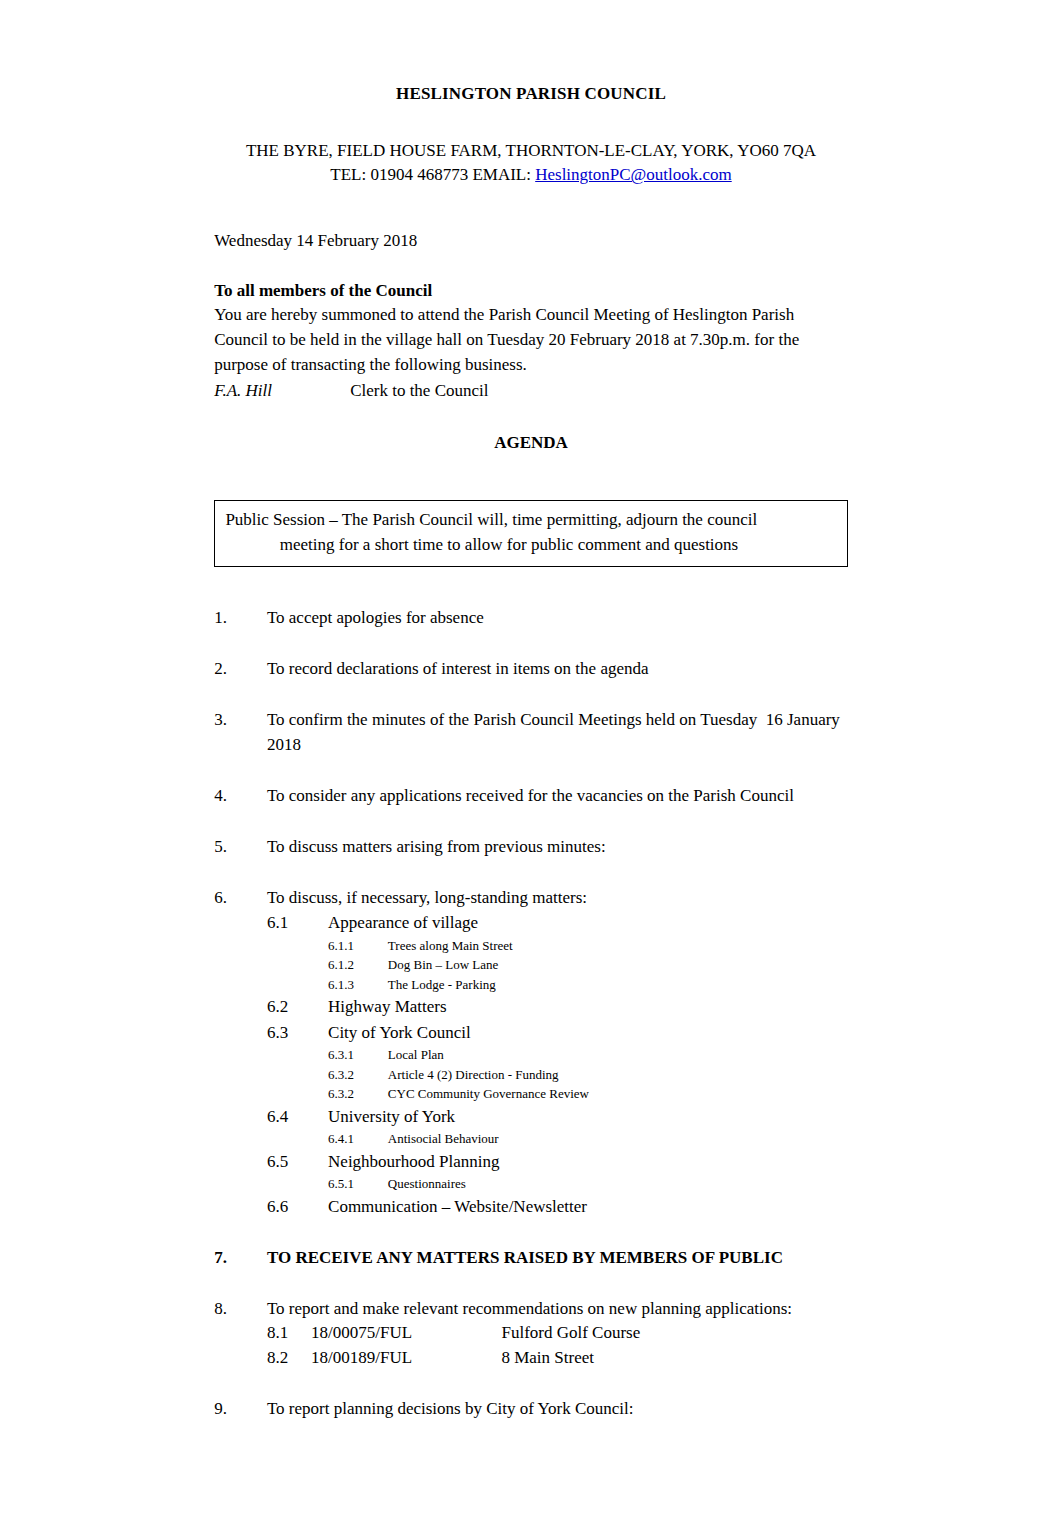HESLINGTON PARISH COUNCIL
THE BYRE, FIELD HOUSE FARM, THORNTON-LE-CLAY, YORK, YO60 7QA TEL: 01904 468773 EMAIL: HeslingtonPC@outlook.com
Wednesday 14 February 2018
To all members of the Council You are hereby summoned to attend the Parish Council Meeting of Heslington Parish Council to be held in the village hall on Tuesday 20 February 2018 at 7.30p.m. for the purpose of transacting the following business. F.A. Hill Clerk to the Council
AGENDA
Public Session – The Parish Council will, time permitting, adjourn the council meeting for a short time to allow for public comment and questions
1. To accept apologies for absence
2. To record declarations of interest in items on the agenda
3. To confirm the minutes of the Parish Council Meetings held on Tuesday 16 January 2018
4. To consider any applications received for the vacancies on the Parish Council
5. To discuss matters arising from previous minutes:
6. To discuss, if necessary, long-standing matters:
6.1 Appearance of village
6.1.1 Trees along Main Street
6.1.2 Dog Bin – Low Lane
6.1.3 The Lodge - Parking
6.2 Highway Matters
6.3 City of York Council
6.3.1 Local Plan
6.3.2 Article 4 (2) Direction - Funding
6.3.2 CYC Community Governance Review
6.4 University of York
6.4.1 Antisocial Behaviour
6.5 Neighbourhood Planning
6.5.1 Questionnaires
6.6 Communication – Website/Newsletter
7. TO RECEIVE ANY MATTERS RAISED BY MEMBERS OF PUBLIC
8. To report and make relevant recommendations on new planning applications:
8.118/00075/FULFulford Golf Course
8.218/00189/FUL8 Main Street
9. To report planning decisions by City of York Council: